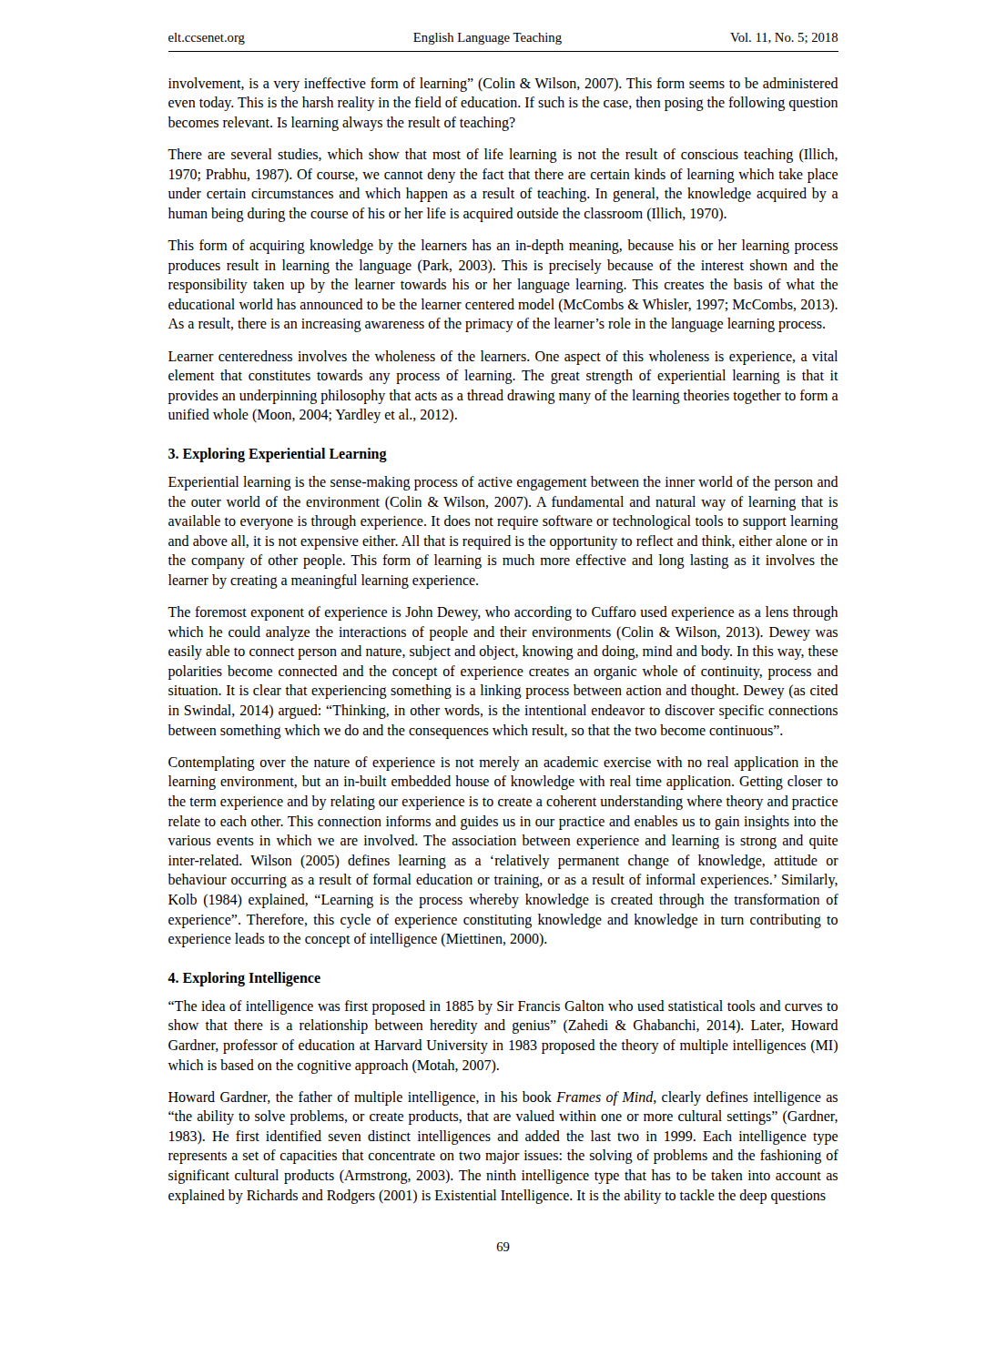elt.ccsenet.org English Language Teaching Vol. 11, No. 5; 2018
involvement, is a very ineffective form of learning” (Colin & Wilson, 2007). This form seems to be administered even today. This is the harsh reality in the field of education. If such is the case, then posing the following question becomes relevant. Is learning always the result of teaching?
There are several studies, which show that most of life learning is not the result of conscious teaching (Illich, 1970; Prabhu, 1987). Of course, we cannot deny the fact that there are certain kinds of learning which take place under certain circumstances and which happen as a result of teaching. In general, the knowledge acquired by a human being during the course of his or her life is acquired outside the classroom (Illich, 1970).
This form of acquiring knowledge by the learners has an in-depth meaning, because his or her learning process produces result in learning the language (Park, 2003). This is precisely because of the interest shown and the responsibility taken up by the learner towards his or her language learning. This creates the basis of what the educational world has announced to be the learner centered model (McCombs & Whisler, 1997; McCombs, 2013). As a result, there is an increasing awareness of the primacy of the learner’s role in the language learning process.
Learner centeredness involves the wholeness of the learners. One aspect of this wholeness is experience, a vital element that constitutes towards any process of learning. The great strength of experiential learning is that it provides an underpinning philosophy that acts as a thread drawing many of the learning theories together to form a unified whole (Moon, 2004; Yardley et al., 2012).
3. Exploring Experiential Learning
Experiential learning is the sense-making process of active engagement between the inner world of the person and the outer world of the environment (Colin & Wilson, 2007). A fundamental and natural way of learning that is available to everyone is through experience. It does not require software or technological tools to support learning and above all, it is not expensive either. All that is required is the opportunity to reflect and think, either alone or in the company of other people. This form of learning is much more effective and long lasting as it involves the learner by creating a meaningful learning experience.
The foremost exponent of experience is John Dewey, who according to Cuffaro used experience as a lens through which he could analyze the interactions of people and their environments (Colin & Wilson, 2013). Dewey was easily able to connect person and nature, subject and object, knowing and doing, mind and body. In this way, these polarities become connected and the concept of experience creates an organic whole of continuity, process and situation. It is clear that experiencing something is a linking process between action and thought. Dewey (as cited in Swindal, 2014) argued: “Thinking, in other words, is the intentional endeavor to discover specific connections between something which we do and the consequences which result, so that the two become continuous”.
Contemplating over the nature of experience is not merely an academic exercise with no real application in the learning environment, but an in-built embedded house of knowledge with real time application. Getting closer to the term experience and by relating our experience is to create a coherent understanding where theory and practice relate to each other. This connection informs and guides us in our practice and enables us to gain insights into the various events in which we are involved. The association between experience and learning is strong and quite inter-related. Wilson (2005) defines learning as a ‘relatively permanent change of knowledge, attitude or behaviour occurring as a result of formal education or training, or as a result of informal experiences.’ Similarly, Kolb (1984) explained, “Learning is the process whereby knowledge is created through the transformation of experience”. Therefore, this cycle of experience constituting knowledge and knowledge in turn contributing to experience leads to the concept of intelligence (Miettinen, 2000).
4. Exploring Intelligence
“The idea of intelligence was first proposed in 1885 by Sir Francis Galton who used statistical tools and curves to show that there is a relationship between heredity and genius” (Zahedi & Ghabanchi, 2014). Later, Howard Gardner, professor of education at Harvard University in 1983 proposed the theory of multiple intelligences (MI) which is based on the cognitive approach (Motah, 2007).
Howard Gardner, the father of multiple intelligence, in his book Frames of Mind, clearly defines intelligence as “the ability to solve problems, or create products, that are valued within one or more cultural settings” (Gardner, 1983). He first identified seven distinct intelligences and added the last two in 1999. Each intelligence type represents a set of capacities that concentrate on two major issues: the solving of problems and the fashioning of significant cultural products (Armstrong, 2003). The ninth intelligence type that has to be taken into account as explained by Richards and Rodgers (2001) is Existential Intelligence. It is the ability to tackle the deep questions
69